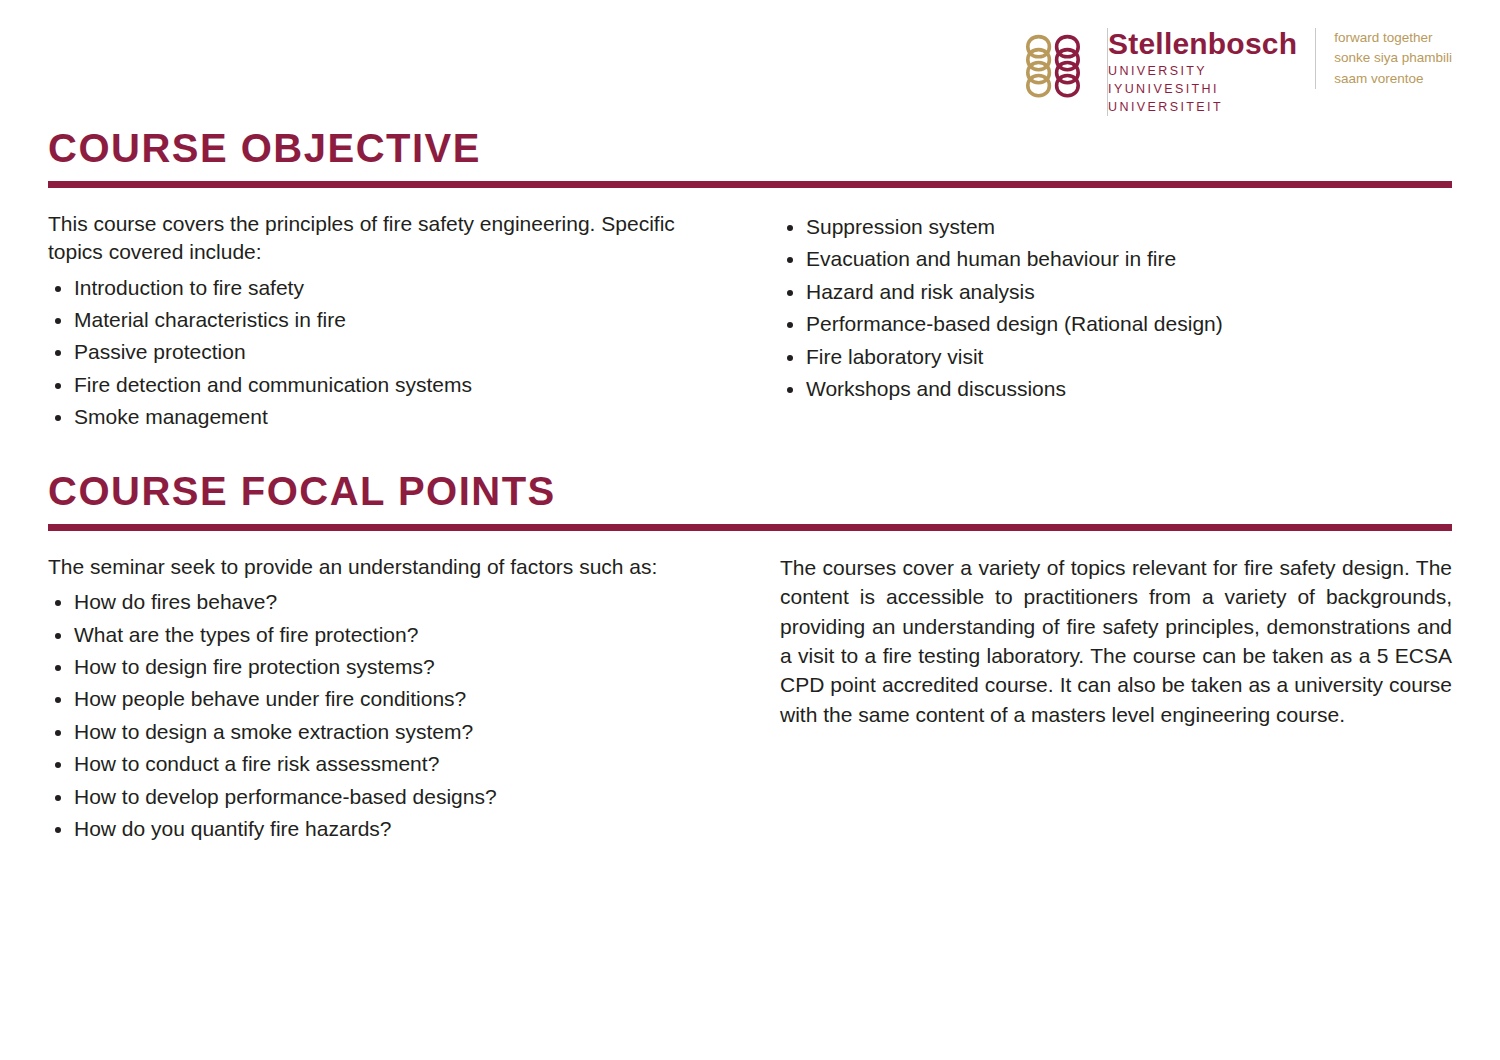Stellenbosch UNIVERSITY IYUNIVESITHI UNIVERSITEIT
forward together
sonke siya phambili
saam vorentoe
Course Objective
This course covers the principles of fire safety engineering. Specific topics covered include:
Introduction to fire safety
Material characteristics in fire
Passive protection
Fire detection and communication systems
Smoke management
Suppression system
Evacuation and human behaviour in fire
Hazard and risk analysis
Performance-based design (Rational design)
Fire laboratory visit
Workshops and discussions
Course Focal Points
The seminar seek to provide an understanding of factors such as:
How do fires behave?
What are the types of fire protection?
How to design fire protection systems?
How people behave under fire conditions?
How to design a smoke extraction system?
How to conduct a fire risk assessment?
How to develop performance-based designs?
How do you quantify fire hazards?
The courses cover a variety of topics relevant for fire safety design. The content is accessible to practitioners from a variety of backgrounds, providing an understanding of fire safety principles, demonstrations and a visit to a fire testing laboratory. The course can be taken as a 5 ECSA CPD point accredited course. It can also be taken as a university course with the same content of a masters level engineering course.